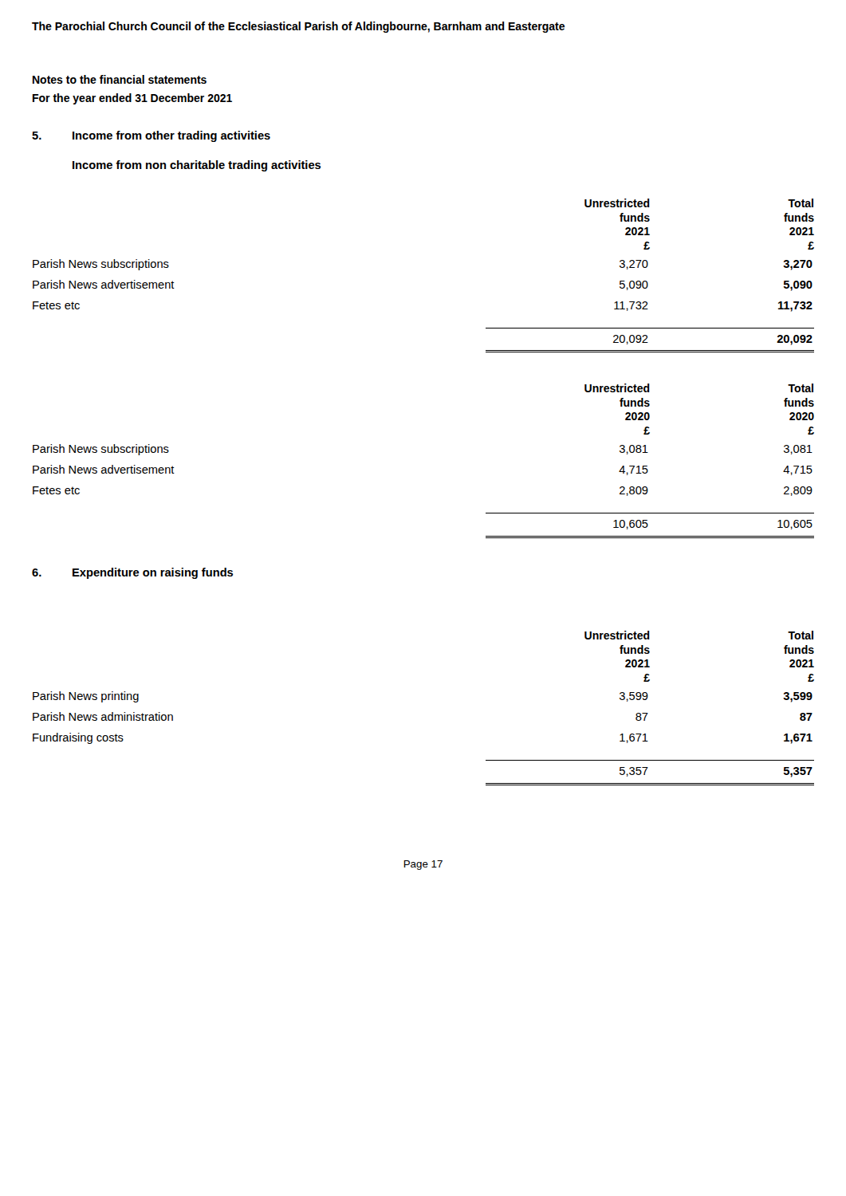The Parochial Church Council of the Ecclesiastical Parish of Aldingbourne, Barnham and Eastergate
Notes to the financial statements
For the year ended 31 December 2021
5. Income from other trading activities
Income from non charitable trading activities
| | Unrestricted funds 2021 £ | Total funds 2021 £ |
| --- | --- | --- |
| Parish News subscriptions | 3,270 | 3,270 |
| Parish News advertisement | 5,090 | 5,090 |
| Fetes etc | 11,732 | 11,732 |
| | 20,092 | 20,092 |
| | Unrestricted funds 2020 £ | Total funds 2020 £ |
| --- | --- | --- |
| Parish News subscriptions | 3,081 | 3,081 |
| Parish News advertisement | 4,715 | 4,715 |
| Fetes etc | 2,809 | 2,809 |
| | 10,605 | 10,605 |
6. Expenditure on raising funds
| | Unrestricted funds 2021 £ | Total funds 2021 £ |
| --- | --- | --- |
| Parish News printing | 3,599 | 3,599 |
| Parish News administration | 87 | 87 |
| Fundraising costs | 1,671 | 1,671 |
| | 5,357 | 5,357 |
Page 17